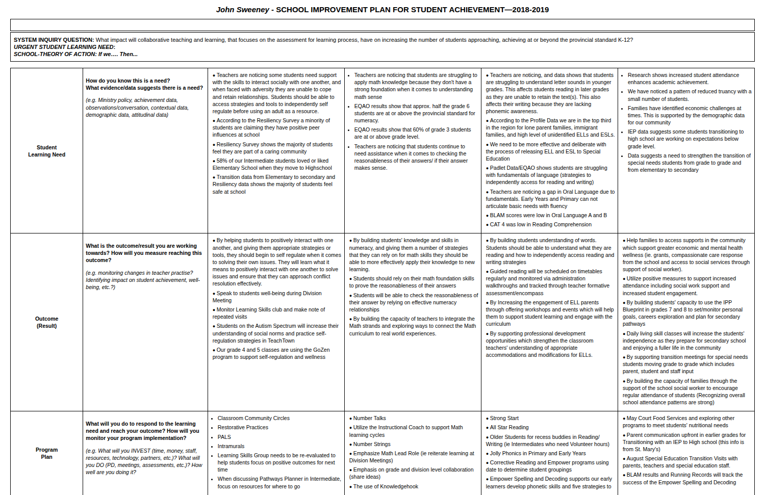John Sweeney - SCHOOL IMPROVEMENT PLAN FOR STUDENT ACHIEVEMENT—2018-2019
SYSTEM INQUIRY QUESTION: What impact will collaborative teaching and learning, that focuses on the assessment for learning process, have on increasing the number of students approaching, achieving at or beyond the provincial standard K-12?
URGENT STUDENT LEARNING NEED:
SCHOOL-THEORY OF ACTION: If we…. Then...
| Student Learning Need | How do you know this is a need? What evidence/data suggests there is a need? (e.g. Ministry policy, achievement data, observations/conversation, contextual data, demographic data, attitudinal data) | Teachers are noticing some students need support with the skills to interact socially with one another, and when faced with adversity they are unable to cope and retain relationships. Students should be able to access strategies and tools to independently self regulate before using an adult as a resource. According to the Resiliency Survey a minority of students are claiming they have positive peer influences at school Resiliency Survey shows the majority of students feel they are part of a caring community 58% of our Intermediate students loved or liked Elementary School when they move to Highschool Transition data from Elementary to secondary and Resiliency data shows the majority of students feel safe at school | Teachers are noticing that students are struggling to apply math knowledge because they don't have a strong foundation when it comes to understanding math sense EQAO results show that approx. half the grade 6 students are at or above the provincial standard for numeracy. EQAO results show that 60% of grade 3 students are at or above grade level. Teachers are noticing that students continue to need assistance when it comes to checking the reasonableness of their answers/ if their answer makes sense. | Teachers are noticing, and data shows that students are struggling to understand letter sounds in younger grades. This affects students reading in later grades as they are unable to retain the text(s). This also affects their writing because they are lacking phonemic awareness. According to the Profile Data we are in the top third in the region for lone parent families, immigrant families, and high level of unidentified ELLs and ESLs. We need to be more effective and deliberate with the process of releasing ELL and ESL to Special Education Padlet Data/EQAO shows students are struggling with fundamentals of language (strategies to independently access for reading and writing) Teachers are noticing a gap in Oral Language due to fundamentals. Early Years and Primary can not articulate basic needs with fluency BLAM scores were low in Oral Language A and B CAT 4 was low in Reading Comprehension | Research shows increased student attendance enhances academic achievement. We have noticed a pattern of reduced truancy with a small number of students. Families have identified economic challenges at times. This is supported by the demographic data for our community IEP data suggests some students transitioning to high school are working on expectations below grade level. Data suggests a need to strengthen the transition of special needs students from grade to grade and from elementary to secondary |
| Outcome (Result) | What is the outcome/result you are working towards? How will you measure reaching this outcome? (e.g. monitoring changes in teacher practise? Identifying impact on student achievement, well-being, etc.?) | By helping students to positively interact with one another, and giving them appropriate strategies or tools, they should begin to self regulate when it comes to solving their own issues. They will learn what it means to positively interact with one another to solve issues and ensure that they can approach conflict resolution effectively. Speak to students well-being during Division Meeting Monitor Learning Skills club and make note of repeated visits Students on the Autism Spectrum will increase their understanding of social norms and practice self-regulation strategies in TeachTown Our grade 4 and 5 classes are using the GoZen program to support self-regulation and wellness | By building students' knowledge and skills in numeracy, and giving them a number of strategies that they can rely on for math skills they should be able to more effectively apply their knowledge to new learning. Students should rely on their math foundation skills to prove the reasonableness of their answers Students will be able to check the reasonableness of their answer by relying on effective numeracy relationships By building the capacity of teachers to integrate the Math strands and exploring ways to connect the Math curriculum to real world experiences. | By building students understanding of words. Students should be able to understand what they are reading and how to independently access reading and writing strategies Guided reading will be scheduled on timetables regularly and monitored via administration walkthroughs and tracked through teacher formative assessment/encompass By Increasing the engagement of ELL parents through offering workshops and events which will help them to support student learning and engage with the curriculum By supporting professional development opportunities which strengthen the classroom teachers' understanding of appropriate accommodations and modifications for ELLs. | Help families to access supports in the community which support greater economic and mental health wellness (ie. grants, compassionate care response from the school and access to social services through support of social worker). Utilize positive measures to support increased attendance including social work support and increased student engagement. By building students' capacity to use the IPP Blueprint in grades 7 and 8 to set/monitor personal goals, careers exploration and plan for secondary pathways Daily living skill classes will increase the students' independence as they prepare for secondary school and enjoying a fuller life in the community By supporting transition meetings for special needs students moving grade to grade which includes parent, student and staff input By building the capacity of families through the support of the school social worker to encourage regular attendance of students (Recognizing overall school attendance patterns are strong) |
| Program Plan | What will you do to respond to the learning need and reach your outcome? How will you monitor your program implementation? (e.g. What will you INVEST (time, money, staff, resources, technology, partners, etc.)? What will you DO (PD, meetings, assessments, etc.)? How well are you doing it? | Classroom Community Circles Restorative Practices PALS Intramurals Learning Skills Group needs to be re-evaluated to help students focus on positive outcomes for next time When discussing Pathways Planner in Intermediate, focus on resources for where to go | Number Talks Utilize the Instructional Coach to support Math learning cycles Number Strings Emphasize Math Lead Role (ie reiterate learning at Division Meetings) Emphasis on grade and division level collaboration (share ideas) The use of Knowledgehook | Strong Start All Star Reading Older Students for recess buddies in Reading/ Writing (ie Intermediates who need Volunteer hours) Jolly Phonics in Primary and Early Years Corrective Reading and Empower programs using date to determine student groupings Empower Spelling and Decoding supports our early learners develop phonetic skills and five strategies to | May Court Food Services and exploring other programs to meet students' nutritional needs Parent communication upfront in earlier grades for Transitioning with an IEP to High school (this info is from St. Mary's) August Special Education Transition Visits with parents, teachers and special education staff. BLAM results and Running Records will track the success of the Empower Spelling and Decoding |